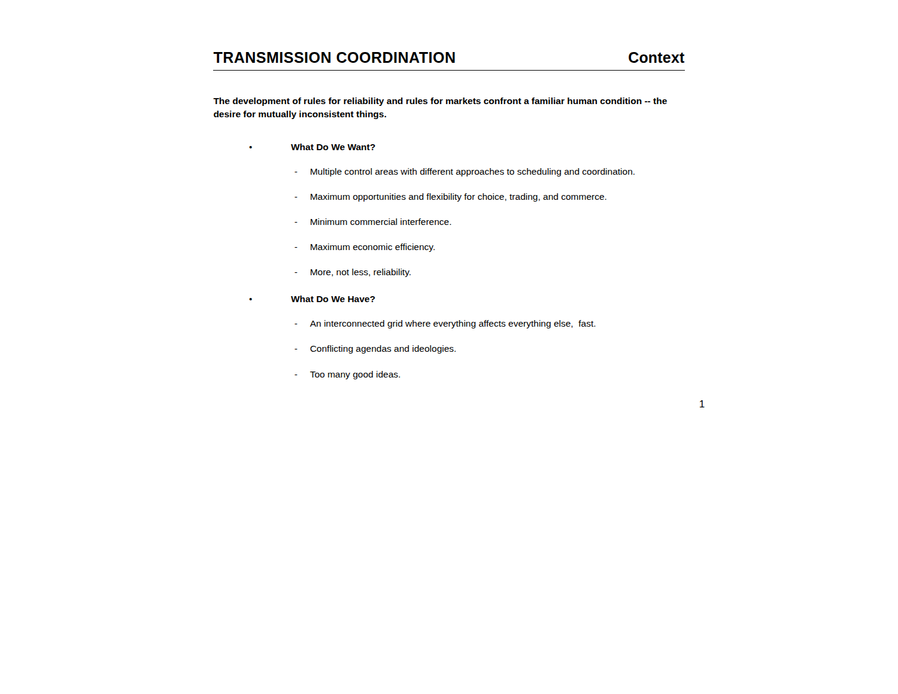TRANSMISSION COORDINATION Context
The development of rules for reliability and rules for markets confront a familiar human condition -- the desire for mutually inconsistent things.
• What Do We Want?
-Multiple control areas with different approaches to scheduling and coordination.
-Maximum opportunities and flexibility for choice, trading, and commerce.
-Minimum commercial interference.
-Maximum economic efficiency.
-More, not less, reliability.
• What Do We Have?
-An interconnected grid where everything affects everything else, fast.
-Conflicting agendas and ideologies.
-Too many good ideas.
1